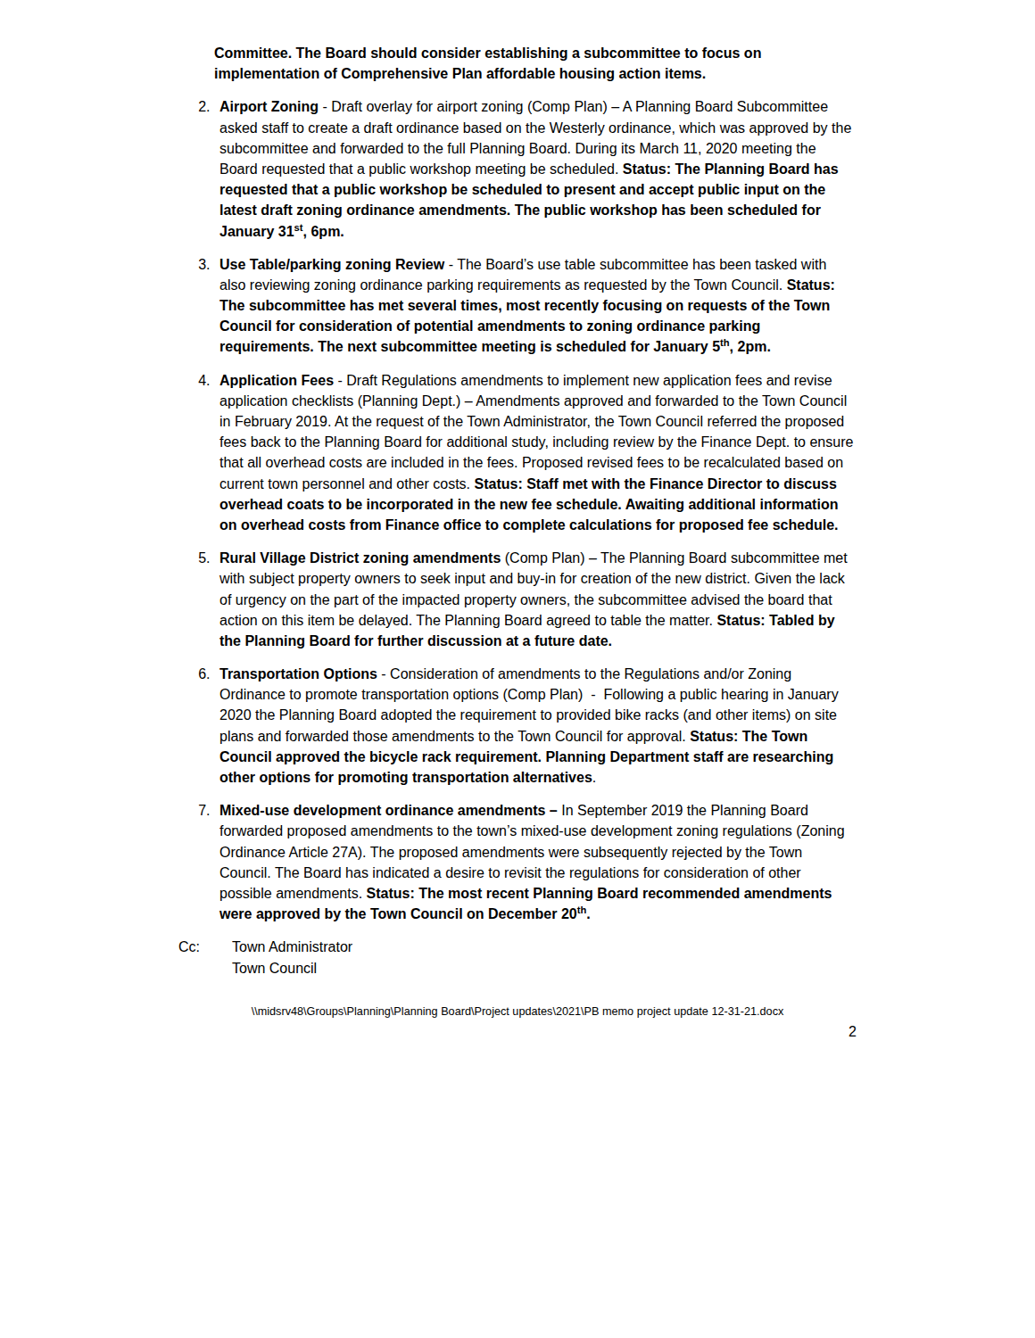Committee. The Board should consider establishing a subcommittee to focus on implementation of Comprehensive Plan affordable housing action items.
Airport Zoning - Draft overlay for airport zoning (Comp Plan) – A Planning Board Subcommittee asked staff to create a draft ordinance based on the Westerly ordinance, which was approved by the subcommittee and forwarded to the full Planning Board. During its March 11, 2020 meeting the Board requested that a public workshop meeting be scheduled. Status: The Planning Board has requested that a public workshop be scheduled to present and accept public input on the latest draft zoning ordinance amendments. The public workshop has been scheduled for January 31st, 6pm.
Use Table/parking zoning Review - The Board’s use table subcommittee has been tasked with also reviewing zoning ordinance parking requirements as requested by the Town Council. Status: The subcommittee has met several times, most recently focusing on requests of the Town Council for consideration of potential amendments to zoning ordinance parking requirements. The next subcommittee meeting is scheduled for January 5th, 2pm.
Application Fees - Draft Regulations amendments to implement new application fees and revise application checklists (Planning Dept.) – Amendments approved and forwarded to the Town Council in February 2019. At the request of the Town Administrator, the Town Council referred the proposed fees back to the Planning Board for additional study, including review by the Finance Dept. to ensure that all overhead costs are included in the fees. Proposed revised fees to be recalculated based on current town personnel and other costs. Status: Staff met with the Finance Director to discuss overhead coats to be incorporated in the new fee schedule. Awaiting additional information on overhead costs from Finance office to complete calculations for proposed fee schedule.
Rural Village District zoning amendments (Comp Plan) – The Planning Board subcommittee met with subject property owners to seek input and buy-in for creation of the new district. Given the lack of urgency on the part of the impacted property owners, the subcommittee advised the board that action on this item be delayed. The Planning Board agreed to table the matter. Status: Tabled by the Planning Board for further discussion at a future date.
Transportation Options - Consideration of amendments to the Regulations and/or Zoning Ordinance to promote transportation options (Comp Plan) - Following a public hearing in January 2020 the Planning Board adopted the requirement to provided bike racks (and other items) on site plans and forwarded those amendments to the Town Council for approval. Status: The Town Council approved the bicycle rack requirement. Planning Department staff are researching other options for promoting transportation alternatives.
Mixed-use development ordinance amendments – In September 2019 the Planning Board forwarded proposed amendments to the town’s mixed-use development zoning regulations (Zoning Ordinance Article 27A). The proposed amendments were subsequently rejected by the Town Council. The Board has indicated a desire to revisit the regulations for consideration of other possible amendments. Status: The most recent Planning Board recommended amendments were approved by the Town Council on December 20th.
Cc:
Town Administrator
Town Council
\\midsrv48\Groups\Planning\Planning Board\Project updates\2021\PB memo project update 12-31-21.docx 2